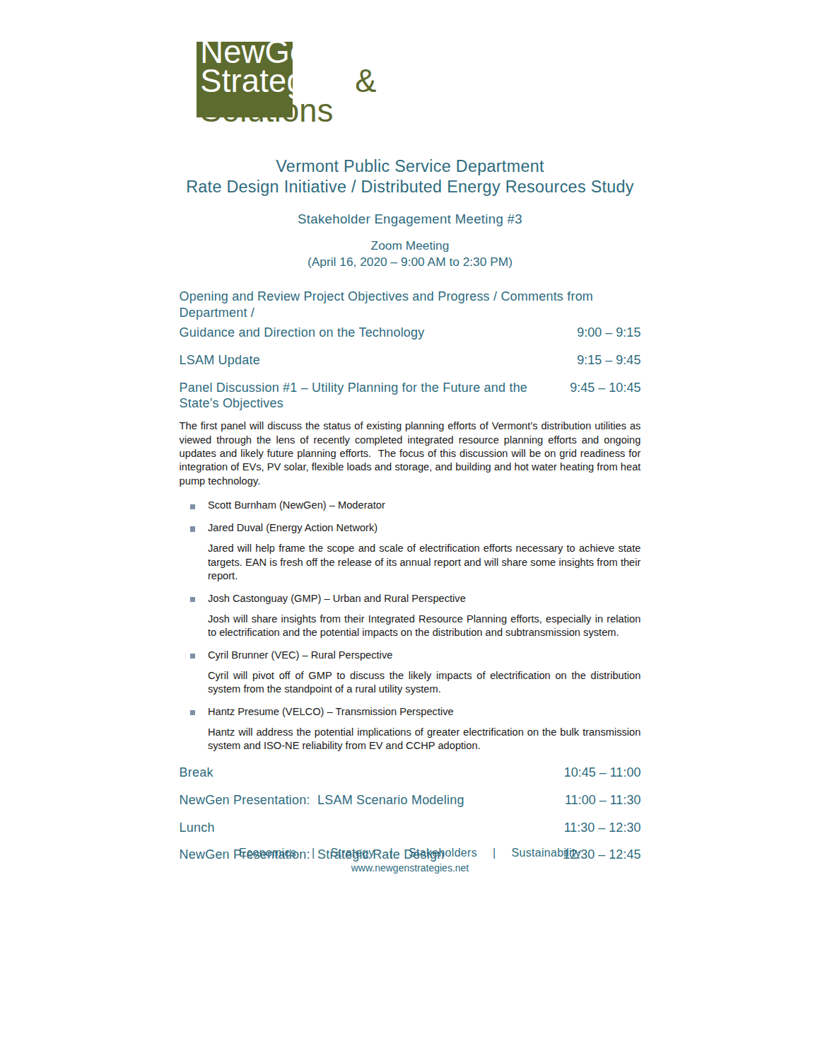NewGen Strategies & Solutions
Vermont Public Service Department
Rate Design Initiative / Distributed Energy Resources Study
Stakeholder Engagement Meeting #3
Zoom Meeting
(April 16, 2020 – 9:00 AM to 2:30 PM)
Opening and Review Project Objectives and Progress / Comments from Department /
Guidance and Direction on the Technology 9:00 – 9:15
LSAM Update 9:15 – 9:45
Panel Discussion #1 – Utility Planning for the Future and the State’s Objectives 9:45 – 10:45
The first panel will discuss the status of existing planning efforts of Vermont’s distribution utilities as viewed through the lens of recently completed integrated resource planning efforts and ongoing updates and likely future planning efforts. The focus of this discussion will be on grid readiness for integration of EVs, PV solar, flexible loads and storage, and building and hot water heating from heat pump technology.
Scott Burnham (NewGen) – Moderator
Jared Duval (Energy Action Network)
Jared will help frame the scope and scale of electrification efforts necessary to achieve state targets. EAN is fresh off the release of its annual report and will share some insights from their report.
Josh Castonguay (GMP) – Urban and Rural Perspective
Josh will share insights from their Integrated Resource Planning efforts, especially in relation to electrification and the potential impacts on the distribution and subtransmission system.
Cyril Brunner (VEC) – Rural Perspective
Cyril will pivot off of GMP to discuss the likely impacts of electrification on the distribution system from the standpoint of a rural utility system.
Hantz Presume (VELCO) – Transmission Perspective
Hantz will address the potential implications of greater electrification on the bulk transmission system and ISO-NE reliability from EV and CCHP adoption.
Break 10:45 – 11:00
NewGen Presentation: LSAM Scenario Modeling 11:00 – 11:30
Lunch 11:30 – 12:30
NewGen Presentation: Strategic Rate Design 12:30 – 12:45
Economics | Strategy | Stakeholders | Sustainability www.newgenstrategies.net